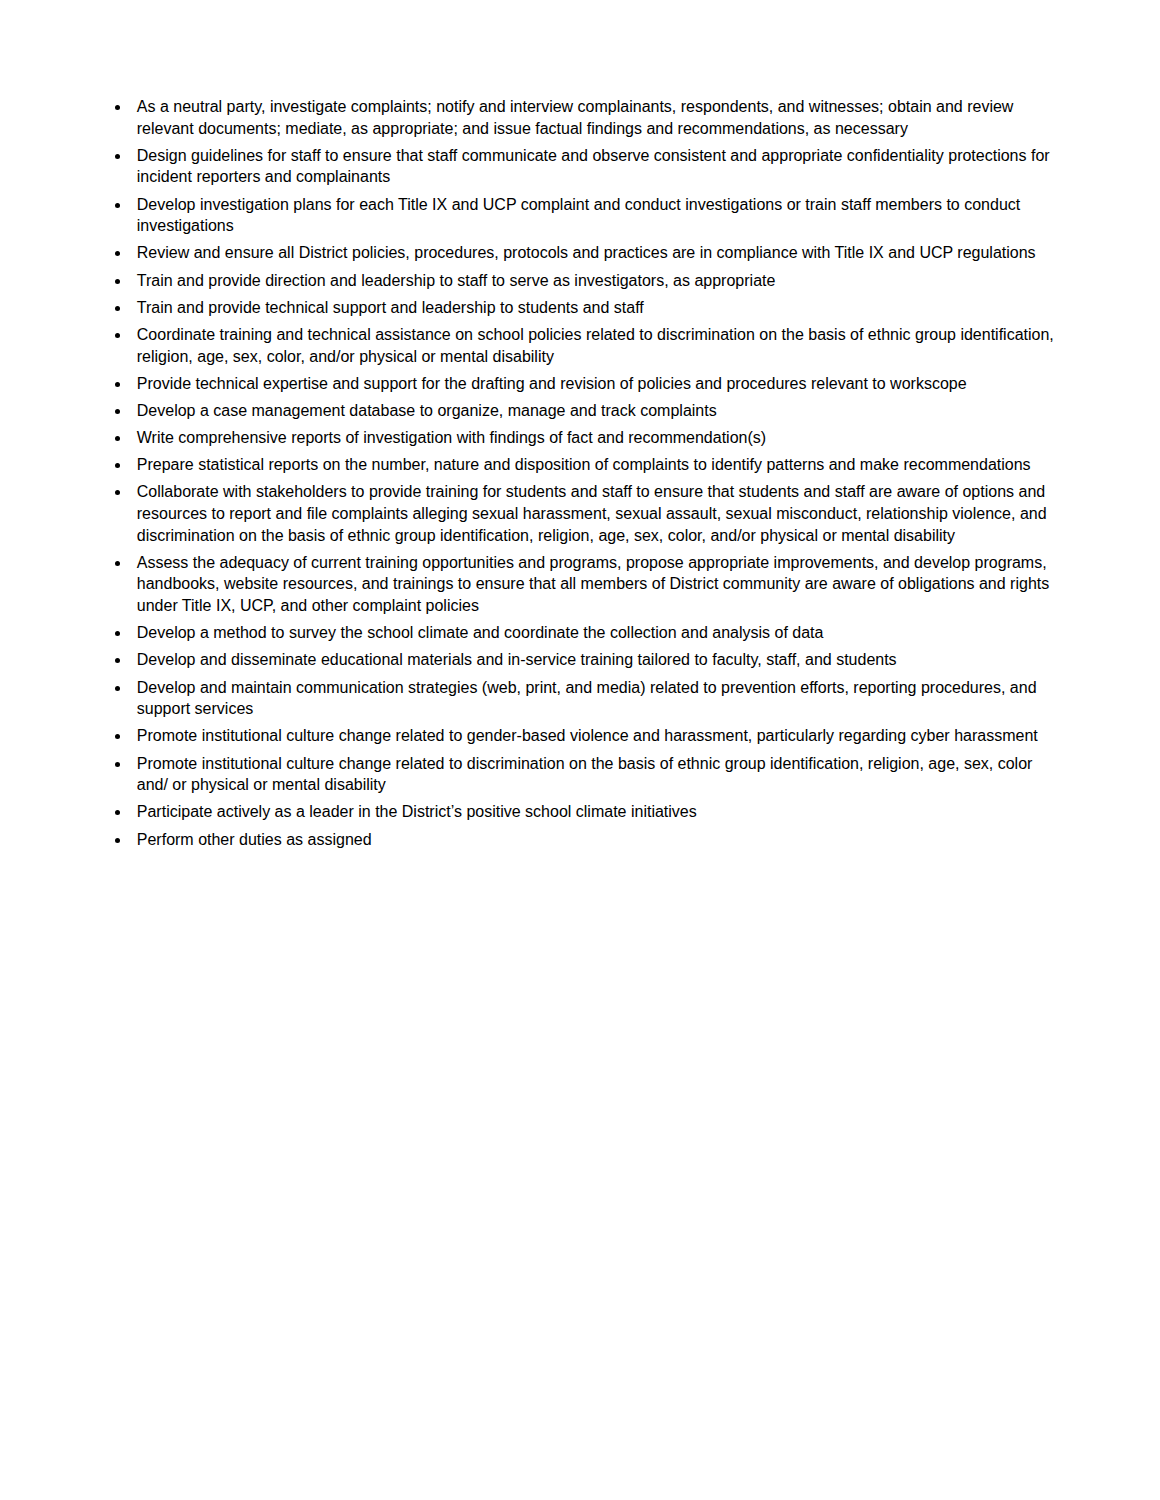As a neutral party, investigate complaints; notify and interview complainants, respondents, and witnesses; obtain and review relevant documents; mediate, as appropriate; and issue factual findings and recommendations, as necessary
Design guidelines for staff to ensure that staff communicate and observe consistent and appropriate confidentiality protections for incident reporters and complainants
Develop investigation plans for each Title IX and UCP complaint and conduct investigations or train staff members to conduct investigations
Review and ensure all District policies, procedures, protocols and practices are in compliance with Title IX and UCP regulations
Train and provide direction and leadership to staff to serve as investigators, as appropriate
Train and provide technical support and leadership to students and staff
Coordinate training and technical assistance on school policies related to discrimination on the basis of ethnic group identification, religion, age, sex, color, and/or physical or mental disability
Provide technical expertise and support for the drafting and revision of policies and procedures relevant to workscope
Develop a case management database to organize, manage and track complaints
Write comprehensive reports of investigation with findings of fact and recommendation(s)
Prepare statistical reports on the number, nature and disposition of complaints to identify patterns and make recommendations
Collaborate with stakeholders to provide training for students and staff to ensure that students and staff are aware of options and resources to report and file complaints alleging sexual harassment, sexual assault, sexual misconduct, relationship violence, and discrimination on the basis of ethnic group identification, religion, age, sex, color, and/or physical or mental disability
Assess the adequacy of current training opportunities and programs, propose appropriate improvements, and develop programs, handbooks, website resources, and trainings to ensure that all members of District community are aware of obligations and rights under Title IX, UCP, and other complaint policies
Develop a method to survey the school climate and coordinate the collection and analysis of data
Develop and disseminate educational materials and in-service training tailored to faculty, staff, and students
Develop and maintain communication strategies (web, print, and media) related to prevention efforts, reporting procedures, and support services
Promote institutional culture change related to gender-based violence and harassment, particularly regarding cyber harassment
Promote institutional culture change related to discrimination on the basis of ethnic group identification, religion, age, sex, color and/ or physical or mental disability
Participate actively as a leader in the District’s positive school climate initiatives
Perform other duties as assigned